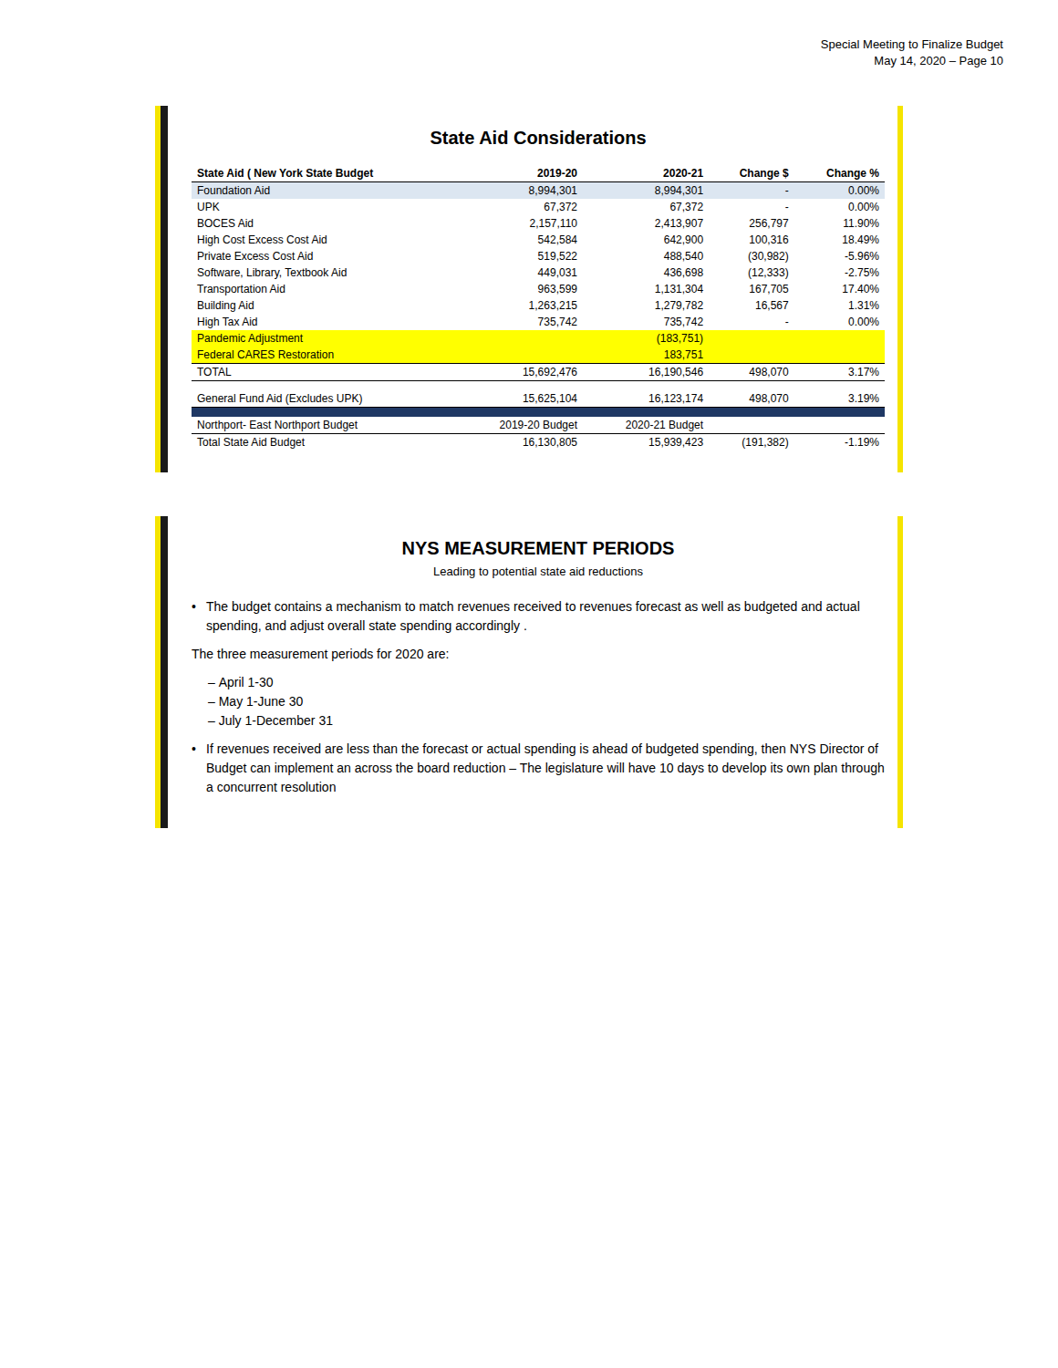Special Meeting to Finalize Budget
May 14, 2020 – Page 10
State Aid Considerations
| State Aid ( New York State Budget | 2019-20 | 2020-21 | Change $ | Change % |
| --- | --- | --- | --- | --- |
| Foundation Aid | 8,994,301 | 8,994,301 | - | 0.00% |
| UPK | 67,372 | 67,372 | - | 0.00% |
| BOCES Aid | 2,157,110 | 2,413,907 | 256,797 | 11.90% |
| High Cost Excess Cost Aid | 542,584 | 642,900 | 100,316 | 18.49% |
| Private Excess Cost Aid | 519,522 | 488,540 | (30,982) | -5.96% |
| Software, Library, Textbook Aid | 449,031 | 436,698 | (12,333) | -2.75% |
| Transportation Aid | 963,599 | 1,131,304 | 167,705 | 17.40% |
| Building Aid | 1,263,215 | 1,279,782 | 16,567 | 1.31% |
| High Tax Aid | 735,742 | 735,742 | - | 0.00% |
| Pandemic Adjustment | | (183,751) | | |
| Federal CARES Restoration | | 183,751 | | |
| TOTAL | 15,692,476 | 16,190,546 | 498,070 | 3.17% |
| General Fund Aid (Excludes UPK) | 15,625,104 | 16,123,174 | 498,070 | 3.19% |
| Northport- East Northport Budget | 2019-20 Budget | 2020-21 Budget | | |
| Total State Aid Budget | 16,130,805 | 15,939,423 | (191,382) | -1.19% |
NYS MEASUREMENT PERIODS
Leading to potential state aid reductions
The budget contains a mechanism to match revenues received to revenues forecast as well as budgeted and actual spending, and adjust overall state spending accordingly .
The three measurement periods for 2020 are:
April 1-30
May 1-June 30
July 1-December 31
If revenues received are less than the forecast or actual spending is ahead of budgeted spending, then NYS Director of Budget can implement an across the board reduction – The legislature will have 10 days to develop its own plan through a concurrent resolution